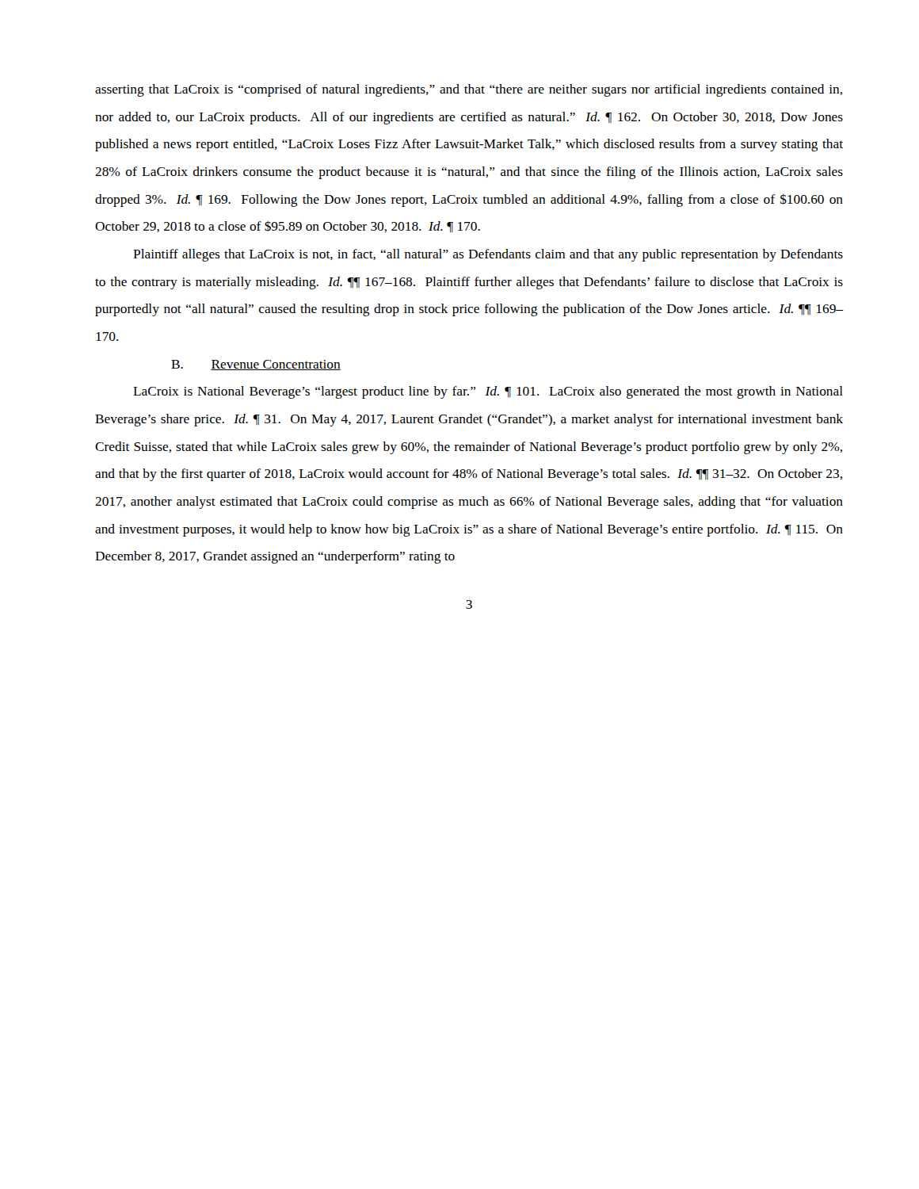asserting that LaCroix is “comprised of natural ingredients,” and that “there are neither sugars nor artificial ingredients contained in, nor added to, our LaCroix products. All of our ingredients are certified as natural.” Id. ¶ 162. On October 30, 2018, Dow Jones published a news report entitled, “LaCroix Loses Fizz After Lawsuit-Market Talk,” which disclosed results from a survey stating that 28% of LaCroix drinkers consume the product because it is “natural,” and that since the filing of the Illinois action, LaCroix sales dropped 3%. Id. ¶ 169. Following the Dow Jones report, LaCroix tumbled an additional 4.9%, falling from a close of $100.60 on October 29, 2018 to a close of $95.89 on October 30, 2018. Id. ¶ 170.
Plaintiff alleges that LaCroix is not, in fact, “all natural” as Defendants claim and that any public representation by Defendants to the contrary is materially misleading. Id. ¶¶ 167–168. Plaintiff further alleges that Defendants’ failure to disclose that LaCroix is purportedly not “all natural” caused the resulting drop in stock price following the publication of the Dow Jones article. Id. ¶¶ 169–170.
B.  Revenue Concentration
LaCroix is National Beverage’s “largest product line by far.” Id. ¶ 101. LaCroix also generated the most growth in National Beverage’s share price. Id. ¶ 31. On May 4, 2017, Laurent Grandet (“Grandet”), a market analyst for international investment bank Credit Suisse, stated that while LaCroix sales grew by 60%, the remainder of National Beverage’s product portfolio grew by only 2%, and that by the first quarter of 2018, LaCroix would account for 48% of National Beverage’s total sales. Id. ¶¶ 31–32. On October 23, 2017, another analyst estimated that LaCroix could comprise as much as 66% of National Beverage sales, adding that “for valuation and investment purposes, it would help to know how big LaCroix is” as a share of National Beverage’s entire portfolio. Id. ¶ 115. On December 8, 2017, Grandet assigned an “underperform” rating to
3